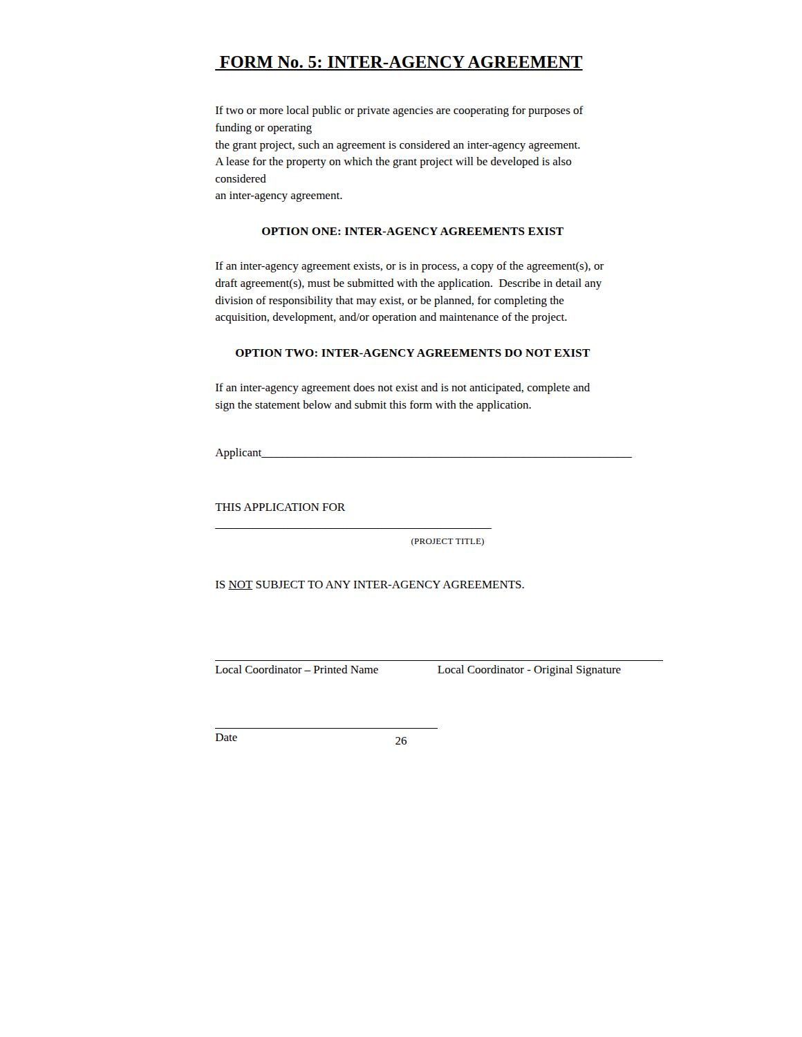FORM No. 5: INTER-AGENCY AGREEMENT
If two or more local public or private agencies are cooperating for purposes of funding or operating
the grant project, such an agreement is considered an inter-agency agreement.
A lease for the property on which the grant project will be developed is also considered
an inter-agency agreement.
OPTION ONE: INTER-AGENCY AGREEMENTS EXIST
If an inter-agency agreement exists, or is in process, a copy of the agreement(s), or draft agreement(s), must be submitted with the application. Describe in detail any division of responsibility that may exist, or be planned, for completing the acquisition, development, and/or operation and maintenance of the project.
OPTION TWO: INTER-AGENCY AGREEMENTS DO NOT EXIST
If an inter-agency agreement does not exist and is not anticipated, complete and sign the statement below and submit this form with the application.
Applicant_______________________________________________________________
THIS APPLICATION FOR _______________________________________________
(PROJECT TITLE)
IS NOT SUBJECT TO ANY INTER-AGENCY AGREEMENTS.
| Local Coordinator – Printed Name | | Local Coordinator - Original Signature |
Date
26